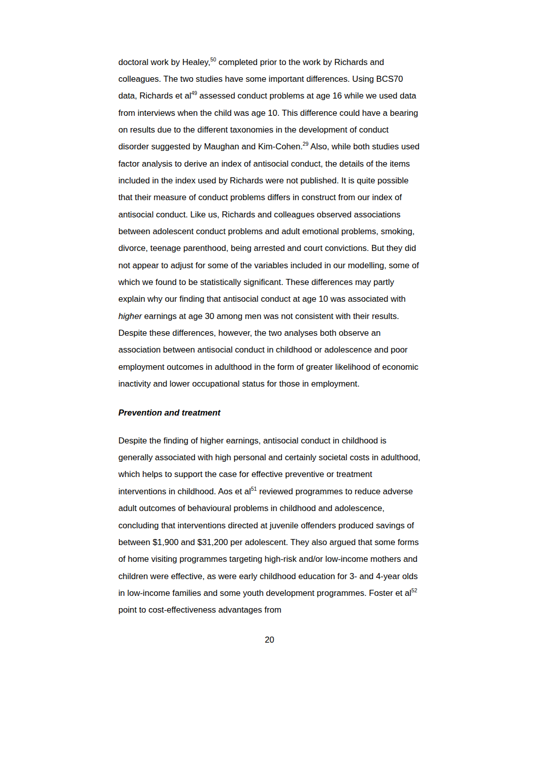doctoral work by Healey,50 completed prior to the work by Richards and colleagues. The two studies have some important differences. Using BCS70 data, Richards et al49 assessed conduct problems at age 16 while we used data from interviews when the child was age 10. This difference could have a bearing on results due to the different taxonomies in the development of conduct disorder suggested by Maughan and Kim-Cohen.29 Also, while both studies used factor analysis to derive an index of antisocial conduct, the details of the items included in the index used by Richards were not published. It is quite possible that their measure of conduct problems differs in construct from our index of antisocial conduct. Like us, Richards and colleagues observed associations between adolescent conduct problems and adult emotional problems, smoking, divorce, teenage parenthood, being arrested and court convictions. But they did not appear to adjust for some of the variables included in our modelling, some of which we found to be statistically significant. These differences may partly explain why our finding that antisocial conduct at age 10 was associated with higher earnings at age 30 among men was not consistent with their results. Despite these differences, however, the two analyses both observe an association between antisocial conduct in childhood or adolescence and poor employment outcomes in adulthood in the form of greater likelihood of economic inactivity and lower occupational status for those in employment.
Prevention and treatment
Despite the finding of higher earnings, antisocial conduct in childhood is generally associated with high personal and certainly societal costs in adulthood, which helps to support the case for effective preventive or treatment interventions in childhood. Aos et al51 reviewed programmes to reduce adverse adult outcomes of behavioural problems in childhood and adolescence, concluding that interventions directed at juvenile offenders produced savings of between $1,900 and $31,200 per adolescent. They also argued that some forms of home visiting programmes targeting high-risk and/or low-income mothers and children were effective, as were early childhood education for 3- and 4-year olds in low-income families and some youth development programmes. Foster et al52 point to cost-effectiveness advantages from
20